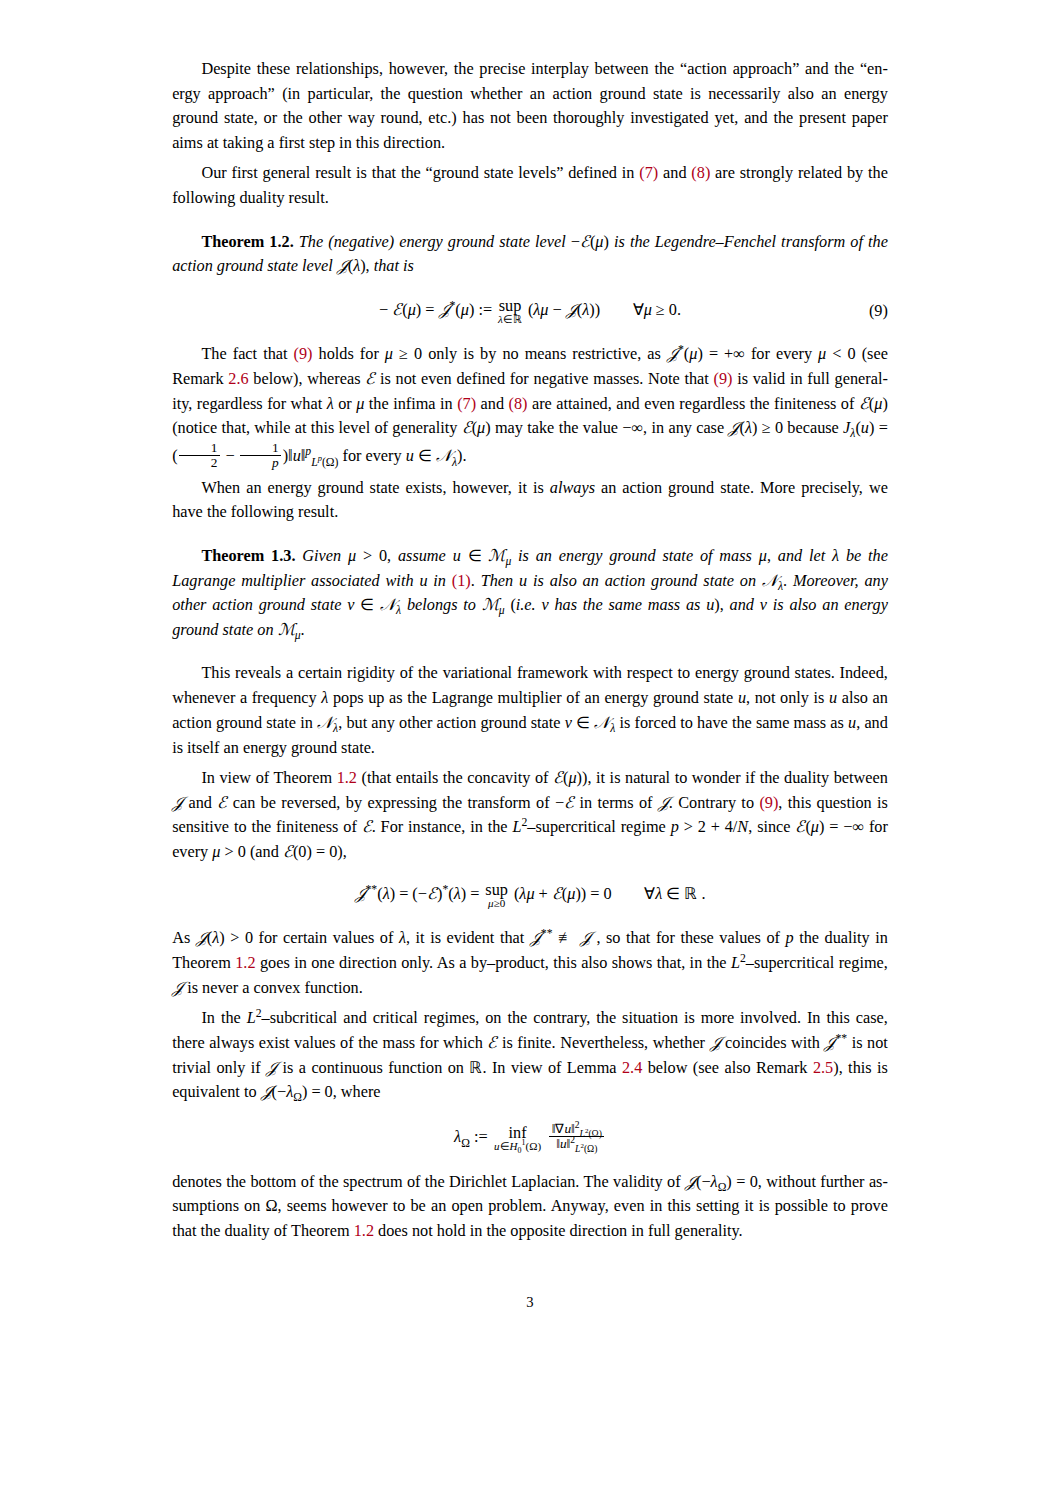Despite these relationships, however, the precise interplay between the “action approach” and the “energy approach” (in particular, the question whether an action ground state is necessarily also an energy ground state, or the other way round, etc.) has not been thoroughly investigated yet, and the present paper aims at taking a first step in this direction.
Our first general result is that the “ground state levels” defined in (7) and (8) are strongly related by the following duality result.
Theorem 1.2. The (negative) energy ground state level −ℰ(μ) is the Legendre–Fenchel transform of the action ground state level 𝒥(λ), that is
− ℰ(μ) = 𝒥*(μ) := sup λ∈ℝ (λμ − 𝒥(λ))  ∀μ ≥ 0. (9)
The fact that (9) holds for μ ≥ 0 only is by no means restrictive, as 𝒥*(μ) = +∞ for every μ < 0 (see Remark 2.6 below), whereas ℰ is not even defined for negative masses. Note that (9) is valid in full generality, regardless for what λ or μ the infima in (7) and (8) are attained, and even regardless the finiteness of ℰ(μ) (notice that, while at this level of generality ℰ(μ) may take the value −∞, in any case 𝒥(λ) ≥ 0 because Jλ(u) = (12 − 1 p)‖u‖pLp(Ω) for every u ∈ 𝒩λ).
When an energy ground state exists, however, it is always an action ground state. More precisely, we have the following result.
Theorem 1.3. Given μ > 0, assume u ∈ ℳμ is an energy ground state of mass μ, and let λ be the Lagrange multiplier associated with u in (1). Then u is also an action ground state on 𝒩λ. Moreover, any other action ground state v ∈ 𝒩λ belongs to ℳμ (i.e. v has the same mass as u), and v is also an energy ground state on ℳμ.
This reveals a certain rigidity of the variational framework with respect to energy ground states. Indeed, whenever a frequency λ pops up as the Lagrange multiplier of an energy ground state u, not only is u also an action ground state in 𝒩λ, but any other action ground state v ∈ 𝒩λ is forced to have the same mass as u, and is itself an energy ground state.
In view of Theorem 1.2 (that entails the concavity of ℰ(μ)), it is natural to wonder if the duality between 𝒥 and ℰ can be reversed, by expressing the transform of −ℰ in terms of 𝒥. Contrary to (9), this question is sensitive to the finiteness of ℰ. For instance, in the L2–supercritical regime p > 2 + 4/N, since ℰ(μ) = −∞ for every μ > 0 (and ℰ(0) = 0),
𝒥**(λ) = (−ℰ)*(λ) = sup μ≥0 (λμ + ℰ(μ)) = 0  ∀λ ∈ ℝ .
As 𝒥(λ) > 0 for certain values of λ, it is evident that 𝒥** ≢ 𝒥 , so that for these values of p the duality in Theorem 1.2 goes in one direction only. As a by–product, this also shows that, in the L2–supercritical regime, 𝒥 is never a convex function.
In the L2–subcritical and critical regimes, on the contrary, the situation is more involved. In this case, there always exist values of the mass for which ℰ is finite. Nevertheless, whether 𝒥 coincides with 𝒥** is not trivial only if 𝒥 is a continuous function on ℝ. In view of Lemma 2.4 below (see also Remark 2.5), this is equivalent to 𝒥(−λΩ) = 0, where
λΩ := inf u∈H01(Ω) ‖∇u‖2L2(Ω)‖u‖2L2(Ω)
denotes the bottom of the spectrum of the Dirichlet Laplacian. The validity of 𝒥(−λΩ) = 0, without further assumptions on Ω, seems however to be an open problem. Anyway, even in this setting it is possible to prove that the duality of Theorem 1.2 does not hold in the opposite direction in full generality.
3